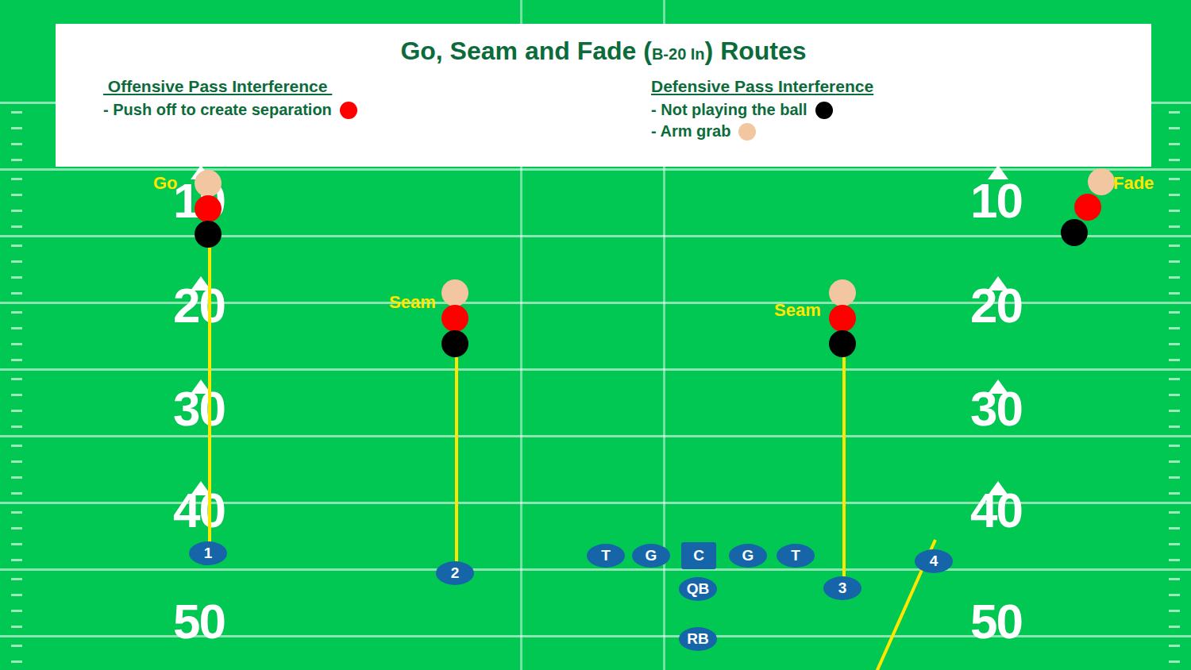10
10
20
20
30
30
40
40
50
50
Go, Seam and Fade (B-20 In) Routes
Offensive Pass Interference
- Push off to create separation
Defensive Pass Interference
- Not playing the ball
- Arm grab
Go
1
Seam
2
Seam
3
Fade
4
T
G
C
G
T
QB
RB